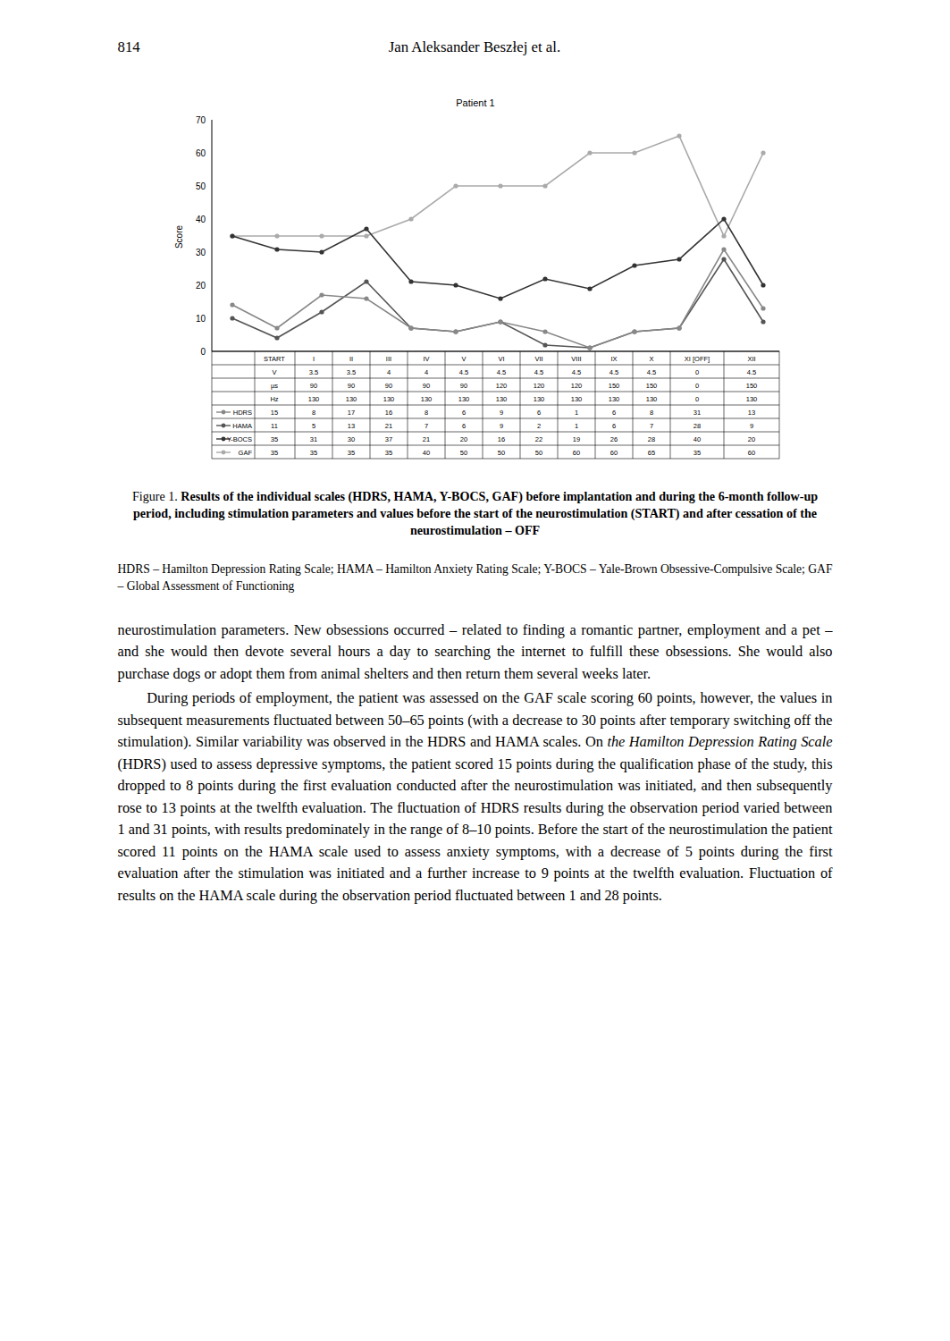814 Jan Aleksander Beszłej et al.
Patient 1 Score 70 60 50 40 30 20 10 0 START I II III IV V VI VII VIII IX X XI [OFF] XII V 3.5 3.5 4 4 4.5 4.5 4.5 4.5 4.5 4.5 0 4.5 µs 90 90 90 90 90 120 120 120 150 150 0 150 Hz 130 130 130 130 130 130 130 130 130 130 0 130 15 8 17 16 8 6 9 6 1 6 8 31 13 11 5 13 21 7 6 9 2 1 6 7 28 9 35 31 30 37 21 20 16 22 19 26 28 40 20 35 35 35 35 40 50 50 50 60 60 65 35 60 HDRS HAMA Y-BOCS GAF
Figure 1. Results of the individual scales (HDRS, HAMA, Y-BOCS, GAF) before implantation and during the 6-month follow-up period, including stimulation parameters and values before the start of the neurostimulation (START) and after cessation of the neurostimulation – OFF
HDRS – Hamilton Depression Rating Scale; HAMA – Hamilton Anxiety Rating Scale; Y-BOCS – Yale-Brown Obsessive-Compulsive Scale; GAF – Global Assessment of Functioning
neurostimulation parameters. New obsessions occurred – related to finding a romantic partner, employment and a pet – and she would then devote several hours a day to searching the internet to fulfill these obsessions. She would also purchase dogs or adopt them from animal shelters and then return them several weeks later.
During periods of employment, the patient was assessed on the GAF scale scoring 60 points, however, the values in subsequent measurements fluctuated between 50–65 points (with a decrease to 30 points after temporary switching off the stimulation). Similar variability was observed in the HDRS and HAMA scales. On the Hamilton Depression Rating Scale (HDRS) used to assess depressive symptoms, the patient scored 15 points during the qualification phase of the study, this dropped to 8 points during the first evaluation conducted after the neurostimulation was initiated, and then subsequently rose to 13 points at the twelfth evaluation. The fluctuation of HDRS results during the observation period varied between 1 and 31 points, with results predominately in the range of 8–10 points. Before the start of the neurostimulation the patient scored 11 points on the HAMA scale used to assess anxiety symptoms, with a decrease of 5 points during the first evaluation after the stimulation was initiated and a further increase to 9 points at the twelfth evaluation. Fluctuation of results on the HAMA scale during the observation period fluctuated between 1 and 28 points.